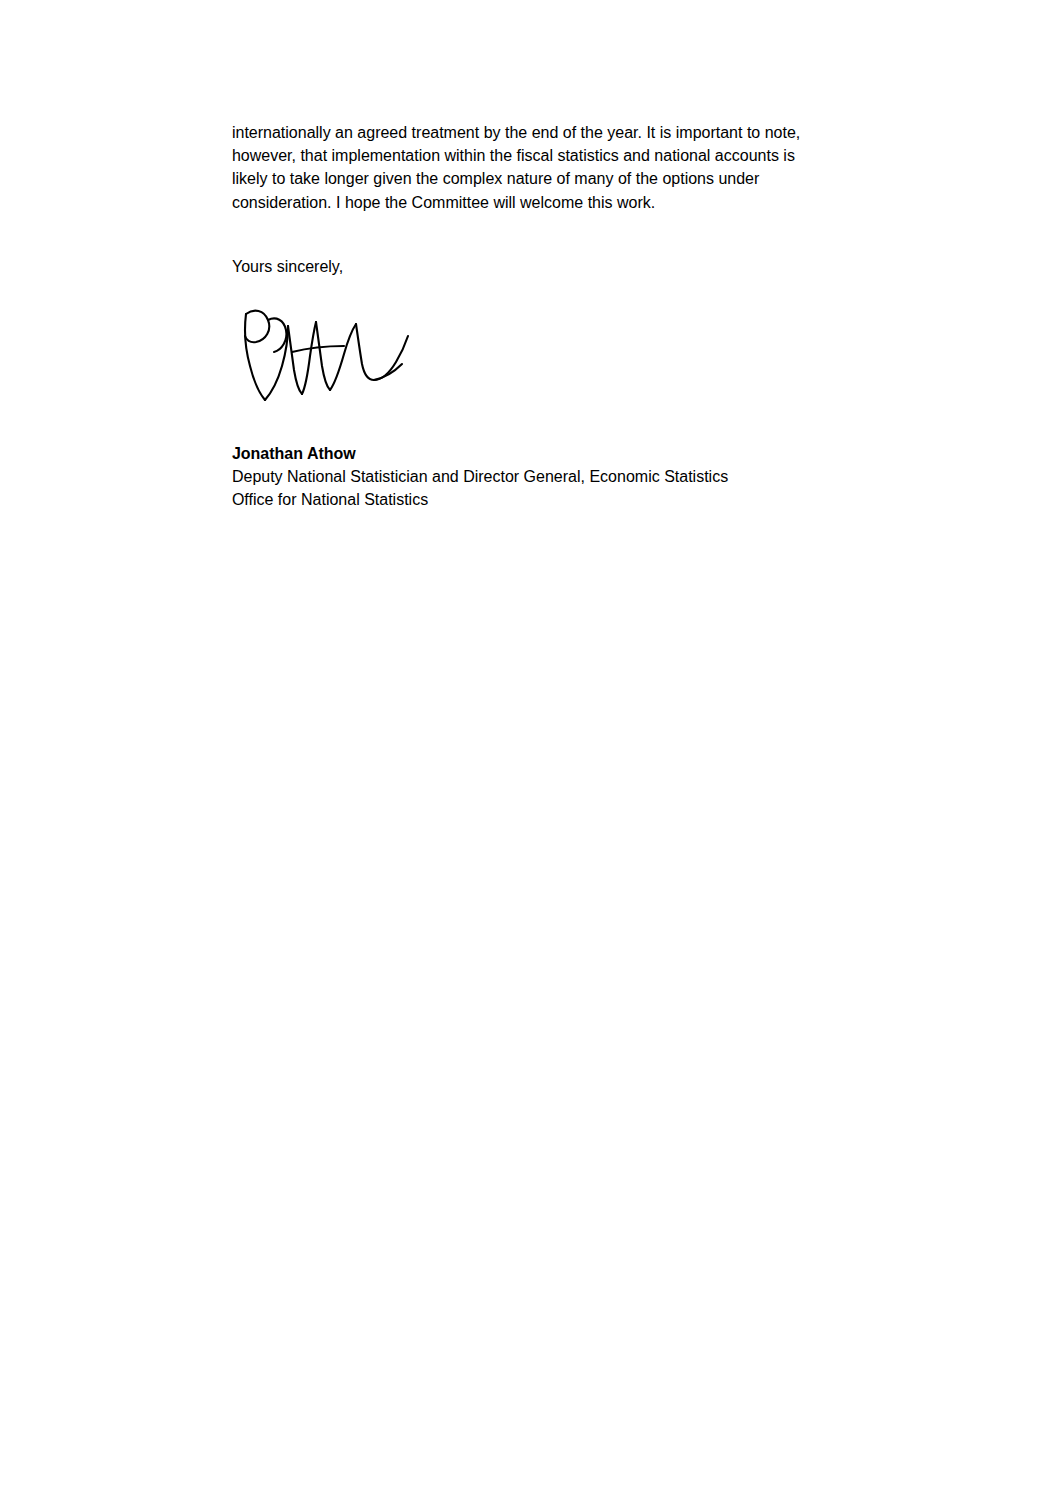internationally an agreed treatment by the end of the year. It is important to note, however, that implementation within the fiscal statistics and national accounts is likely to take longer given the complex nature of many of the options under consideration. I hope the Committee will welcome this work.
Yours sincerely,
Jonathan Athow
Deputy National Statistician and Director General, Economic Statistics
Office for National Statistics